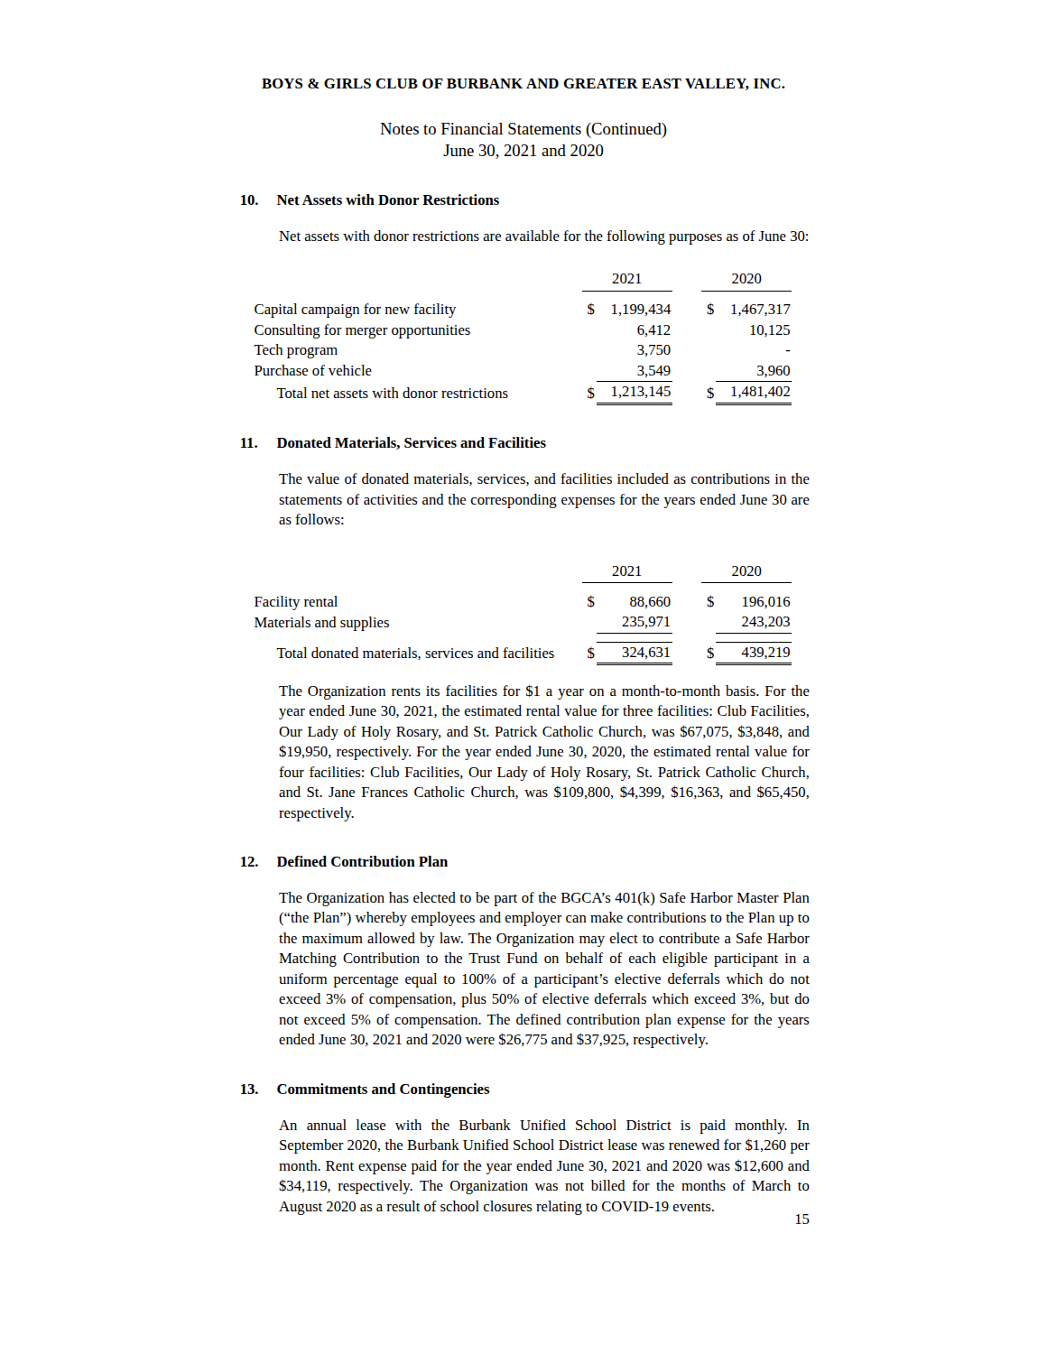BOYS & GIRLS CLUB OF BURBANK AND GREATER EAST VALLEY, INC.
Notes to Financial Statements (Continued) June 30, 2021 and 2020
10.
Net Assets with Donor Restrictions
Net assets with donor restrictions are available for the following purposes as of June 30:
| | | 2021 | | 2020 | |
| Capital campaign for new facility | | $ | 1,199,434 | | $ | 1,467,317 | |
| Consulting for merger opportunities | | | 6,412 | | | 10,125 | |
| Tech program | | | 3,750 | | | - | |
| Purchase of vehicle | | | 3,549 | | | 3,960 | |
| Total net assets with donor restrictions | | $ | 1,213,145 | | $ | 1,481,402 | |
11.
Donated Materials, Services and Facilities
The value of donated materials, services, and facilities included as contributions in the statements of activities and the corresponding expenses for the years ended June 30 are as follows:
| | | 2021 | | 2020 | |
| Facility rental | | $ | 88,660 | | $ | 196,016 | |
| Materials and supplies | | | 235,971 | | | 243,203 | |
| Total donated materials, services and facilities | | $ | 324,631 | | $ | 439,219 | |
The Organization rents its facilities for $1 a year on a month-to-month basis. For the year ended June 30, 2021, the estimated rental value for three facilities: Club Facilities, Our Lady of Holy Rosary, and St. Patrick Catholic Church, was $67,075, $3,848, and $19,950, respectively. For the year ended June 30, 2020, the estimated rental value for four facilities: Club Facilities, Our Lady of Holy Rosary, St. Patrick Catholic Church, and St. Jane Frances Catholic Church, was $109,800, $4,399, $16,363, and $65,450, respectively.
12.
Defined Contribution Plan
The Organization has elected to be part of the BGCA’s 401(k) Safe Harbor Master Plan (“the Plan”) whereby employees and employer can make contributions to the Plan up to the maximum allowed by law. The Organization may elect to contribute a Safe Harbor Matching Contribution to the Trust Fund on behalf of each eligible participant in a uniform percentage equal to 100% of a participant’s elective deferrals which do not exceed 3% of compensation, plus 50% of elective deferrals which exceed 3%, but do not exceed 5% of compensation. The defined contribution plan expense for the years ended June 30, 2021 and 2020 were $26,775 and $37,925, respectively.
13.
Commitments and Contingencies
An annual lease with the Burbank Unified School District is paid monthly. In September 2020, the Burbank Unified School District lease was renewed for $1,260 per month. Rent expense paid for the year ended June 30, 2021 and 2020 was $12,600 and $34,119, respectively. The Organization was not billed for the months of March to August 2020 as a result of school closures relating to COVID-19 events.
15